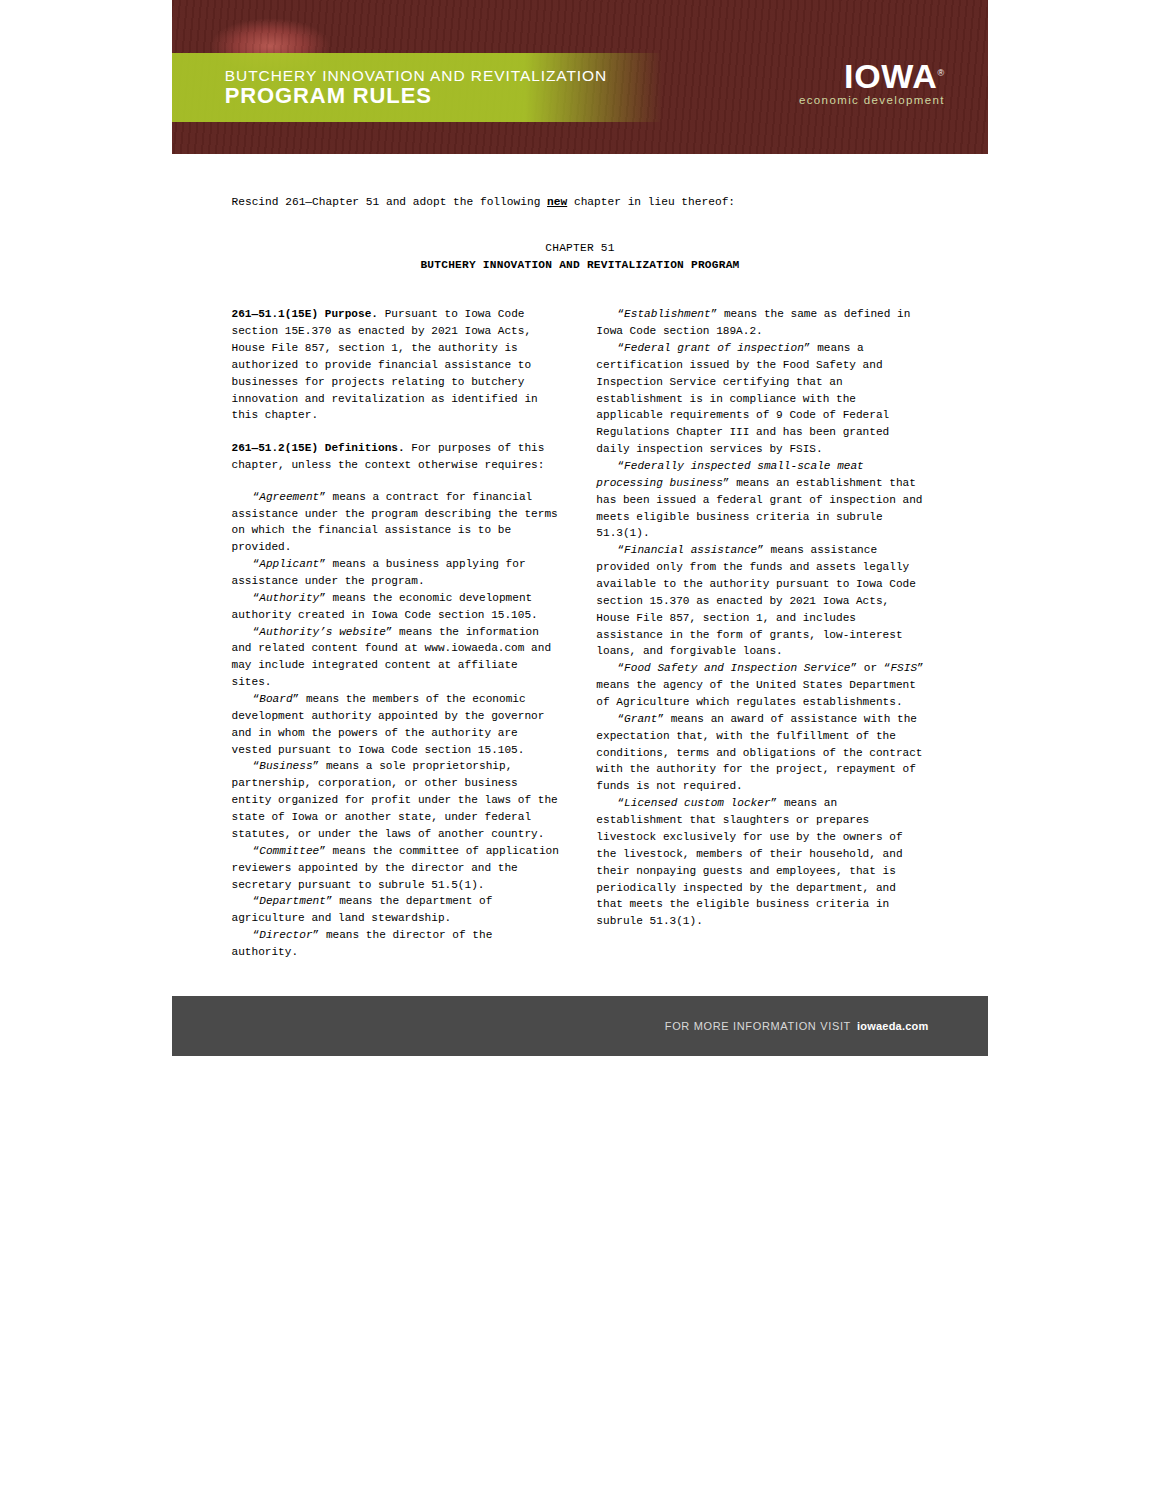BUTCHERY INNOVATION AND REVITALIZATION
PROGRAM RULES
IOWA®
economic development
Rescind 261—Chapter 51 and adopt the following new chapter in lieu thereof:
CHAPTER 51
BUTCHERY INNOVATION AND REVITALIZATION PROGRAM
261—51.1(15E) Purpose. Pursuant to Iowa Code section 15E.370 as enacted by 2021 Iowa Acts, House File 857, section 1, the authority is authorized to provide financial assistance to businesses for projects relating to butchery innovation and revitalization as identified in this chapter.
261—51.2(15E) Definitions. For purposes of this chapter, unless the context otherwise requires:
“Agreement” means a contract for financial assistance under the program describing the terms on which the financial assistance is to be provided.
“Applicant” means a business applying for assistance under the program.
“Authority” means the economic development authority created in Iowa Code section 15.105.
“Authority’s website” means the information and related content found at www.iowaeda.com and may include integrated content at affiliate sites.
“Board” means the members of the economic development authority appointed by the governor and in whom the powers of the authority are vested pursuant to Iowa Code section 15.105.
“Business” means a sole proprietorship, partnership, corporation, or other business entity organized for profit under the laws of the state of Iowa or another state, under federal statutes, or under the laws of another country.
“Committee” means the committee of application reviewers appointed by the director and the secretary pursuant to subrule 51.5(1).
“Department” means the department of agriculture and land stewardship.
“Director” means the director of the authority.
“Establishment” means the same as defined in Iowa Code section 189A.2.
“Federal grant of inspection” means a certification issued by the Food Safety and Inspection Service certifying that an establishment is in compliance with the applicable requirements of 9 Code of Federal Regulations Chapter III and has been granted daily inspection services by FSIS.
“Federally inspected small-scale meat processing business” means an establishment that has been issued a federal grant of inspection and meets eligible business criteria in subrule 51.3(1).
“Financial assistance” means assistance provided only from the funds and assets legally available to the authority pursuant to Iowa Code section 15.370 as enacted by 2021 Iowa Acts, House File 857, section 1, and includes assistance in the form of grants, low-interest loans, and forgivable loans.
“Food Safety and Inspection Service” or “FSIS” means the agency of the United States Department of Agriculture which regulates establishments.
“Grant” means an award of assistance with the expectation that, with the fulfillment of the conditions, terms and obligations of the contract with the authority for the project, repayment of funds is not required.
“Licensed custom locker” means an establishment that slaughters or prepares livestock exclusively for use by the owners of the livestock, members of their household, and their nonpaying guests and employees, that is periodically inspected by the department, and that meets the eligible business criteria in subrule 51.3(1).
FOR MORE INFORMATION VISIT iowaeda.com